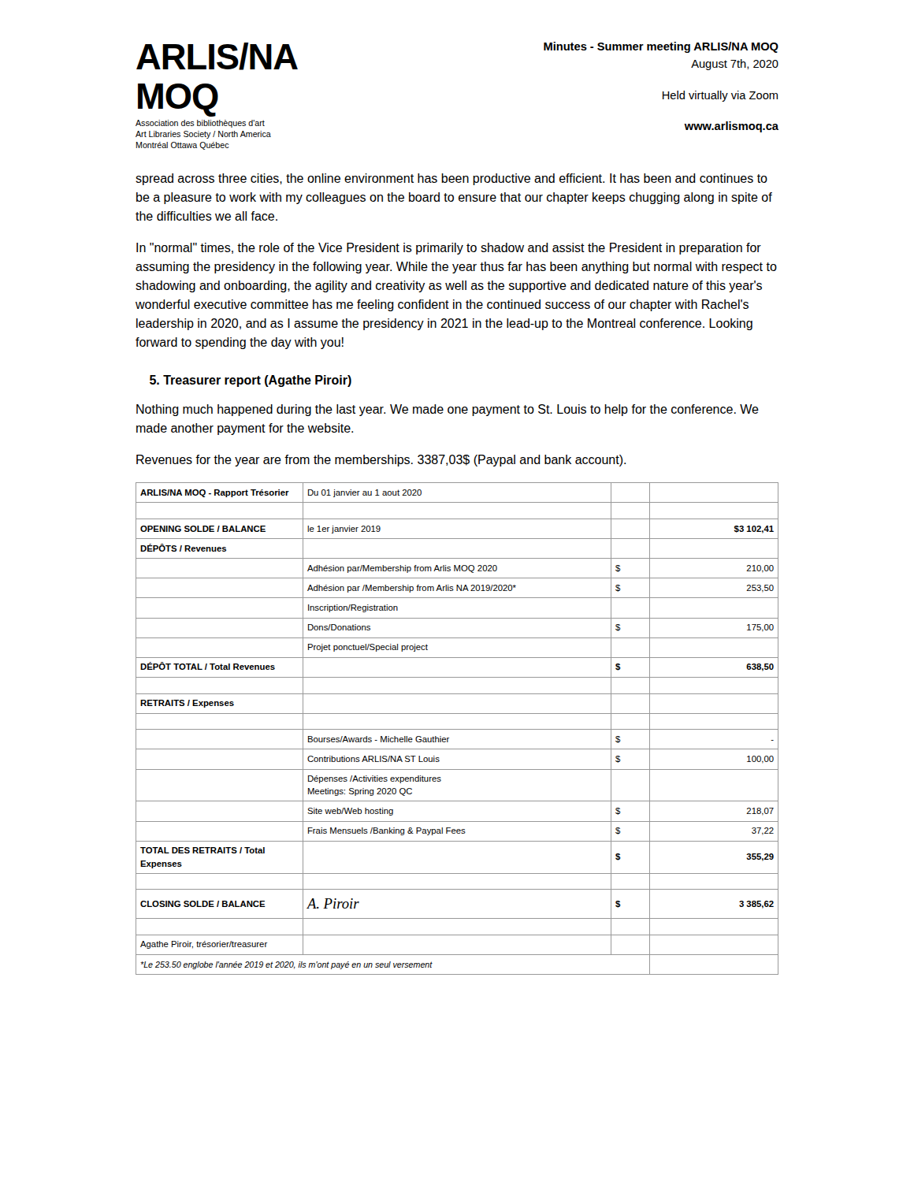ARLIS/NA MOQ
Association des bibliothèques d'art
Art Libraries Society / North America
Montréal Ottawa Québec
Minutes - Summer meeting ARLIS/NA MOQ
August 7th, 2020
Held virtually via Zoom
www.arlismoq.ca
spread across three cities, the online environment has been productive and efficient. It has been and continues to be a pleasure to work with my colleagues on the board to ensure that our chapter keeps chugging along in spite of the difficulties we all face.
In "normal" times, the role of the Vice President is primarily to shadow and assist the President in preparation for assuming the presidency in the following year. While the year thus far has been anything but normal with respect to shadowing and onboarding, the agility and creativity as well as the supportive and dedicated nature of this year's wonderful executive committee has me feeling confident in the continued success of our chapter with Rachel's leadership in 2020, and as I assume the presidency in 2021 in the lead-up to the Montreal conference. Looking forward to spending the day with you!
Treasurer report (Agathe Piroir)
Nothing much happened during the last year. We made one payment to St. Louis to help for the conference. We made another payment for the website.
Revenues for the year are from the memberships. 3387,03$ (Paypal and bank account).
| ARLIS/NA MOQ - Rapport Trésorier | Du 01 janvier au 1 aout 2020 | | |
| OPENING SOLDE / BALANCE | le 1er janvier 2019 | | $3 102,41 |
| DÉPÔTS / Revenues | | | |
| | Adhésion par/Membership from Arlis MOQ 2020 | $ | 210,00 |
| | Adhésion par /Membership from Arlis NA 2019/2020* | $ | 253,50 |
| | Inscription/Registration | | |
| | Dons/Donations | $ | 175,00 |
| | Projet ponctuel/Special project | | |
| DÉPÔT TOTAL / Total Revenues | | $ | 638,50 |
| RETRAITS / Expenses | | | |
| | Bourses/Awards - Michelle Gauthier | $ | - |
| | Contributions ARLIS/NA ST Louis | $ | 100,00 |
| | Dépenses /Activities expenditures Meetings: Spring 2020 QC | | |
| | Site web/Web hosting | $ | 218,07 |
| | Frais Mensuels /Banking & Paypal Fees | $ | 37,22 |
| TOTAL DES RETRAITS / Total Expenses | | $ | 355,29 |
| CLOSING SOLDE / BALANCE | A. Piroir | $ | 3 385,62 |
| Agathe Piroir, trésorier/treasurer | | | |
| *Le 253.50 englobe l'année 2019 et 2020, ils m'ont payé en un seul versement | |